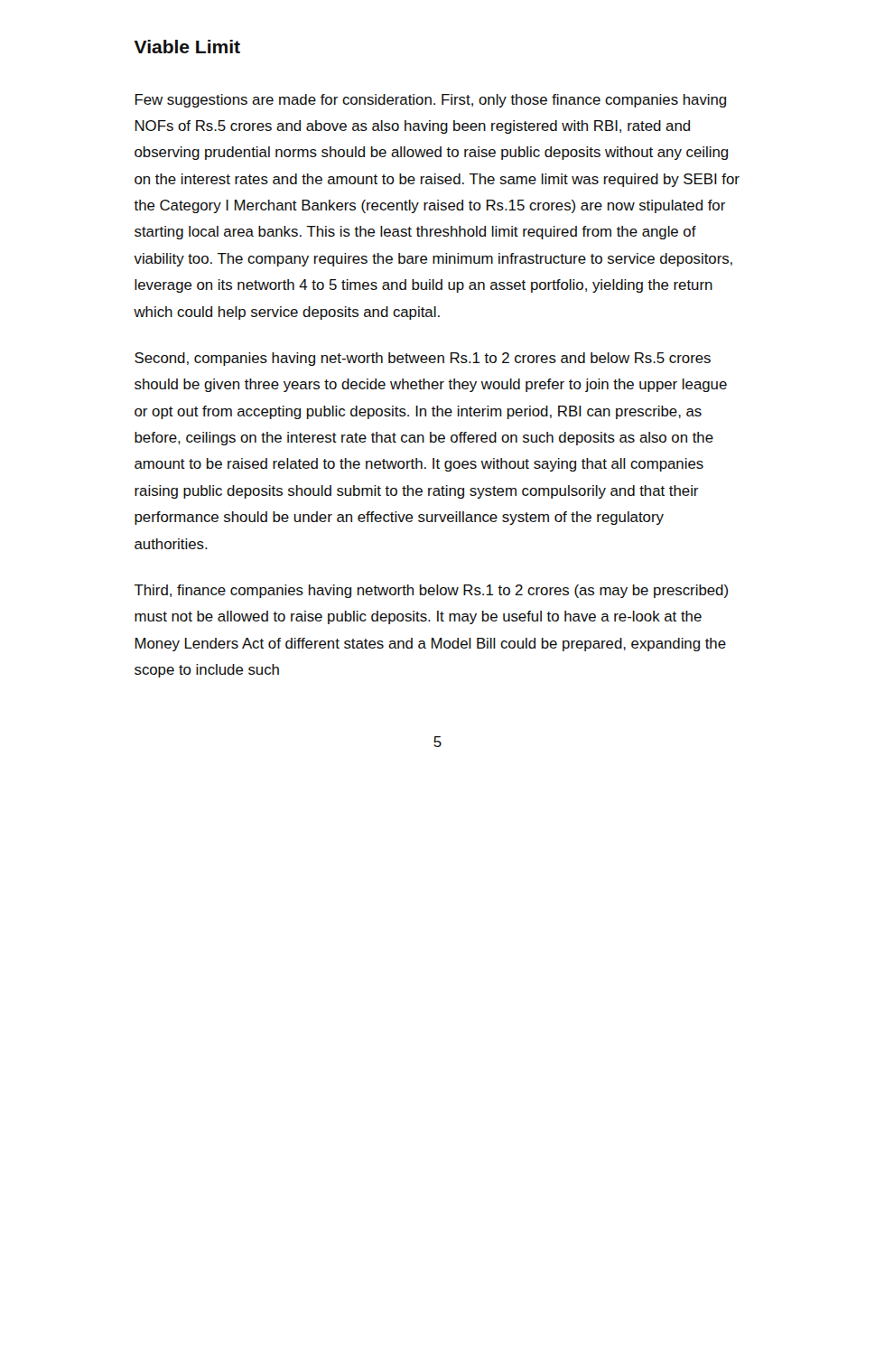Viable Limit
Few suggestions are made for consideration. First, only those finance companies having NOFs of Rs.5 crores and above as also having been registered with RBI, rated and observing prudential norms should be allowed to raise public deposits without any ceiling on the interest rates and the amount to be raised. The same limit was required by SEBI for the Category I Merchant Bankers (recently raised to Rs.15 crores) are now stipulated for starting local area banks. This is the least threshhold limit required from the angle of viability too. The company requires the bare minimum infrastructure to service depositors, leverage on its networth 4 to 5 times and build up an asset portfolio, yielding the return which could help service deposits and capital.
Second, companies having net-worth between Rs.1 to 2 crores and below Rs.5 crores should be given three years to decide whether they would prefer to join the upper league or opt out from accepting public deposits. In the interim period, RBI can prescribe, as before, ceilings on the interest rate that can be offered on such deposits as also on the amount to be raised related to the networth. It goes without saying that all companies raising public deposits should submit to the rating system compulsorily and that their performance should be under an effective surveillance system of the regulatory authorities.
Third, finance companies having networth below Rs.1 to 2 crores (as may be prescribed) must not be allowed to raise public deposits. It may be useful to have a re-look at the Money Lenders Act of different states and a Model Bill could be prepared, expanding the scope to include such
5